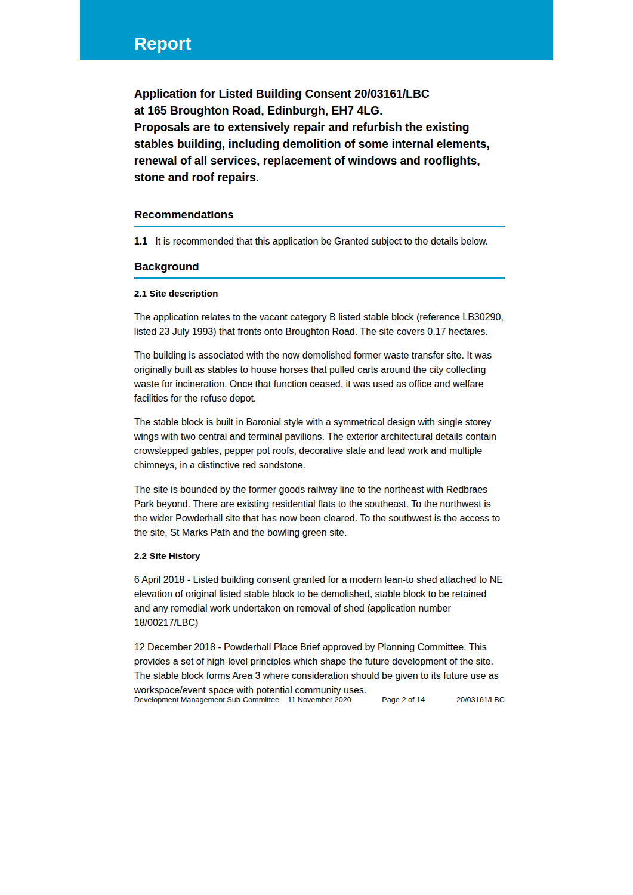Report
Application for Listed Building Consent 20/03161/LBC
at 165 Broughton Road, Edinburgh, EH7 4LG.
Proposals are to extensively repair and refurbish the existing stables building, including demolition of some internal elements, renewal of all services, replacement of windows and rooflights, stone and roof repairs.
Recommendations
1.1 It is recommended that this application be Granted subject to the details below.
Background
2.1 Site description
The application relates to the vacant category B listed stable block (reference LB30290, listed 23 July 1993) that fronts onto Broughton Road. The site covers 0.17 hectares.
The building is associated with the now demolished former waste transfer site. It was originally built as stables to house horses that pulled carts around the city collecting waste for incineration. Once that function ceased, it was used as office and welfare facilities for the refuse depot.
The stable block is built in Baronial style with a symmetrical design with single storey wings with two central and terminal pavilions. The exterior architectural details contain crowstepped gables, pepper pot roofs, decorative slate and lead work and multiple chimneys, in a distinctive red sandstone.
The site is bounded by the former goods railway line to the northeast with Redbraes Park beyond. There are existing residential flats to the southeast. To the northwest is the wider Powderhall site that has now been cleared. To the southwest is the access to the site, St Marks Path and the bowling green site.
2.2 Site History
6 April 2018 - Listed building consent granted for a modern lean-to shed attached to NE elevation of original listed stable block to be demolished, stable block to be retained and any remedial work undertaken on removal of shed (application number 18/00217/LBC)
12 December 2018 - Powderhall Place Brief approved by Planning Committee. This provides a set of high-level principles which shape the future development of the site. The stable block forms Area 3 where consideration should be given to its future use as workspace/event space with potential community uses.
Development Management Sub-Committee – 11 November 2020 Page 2 of 14 20/03161/LBC